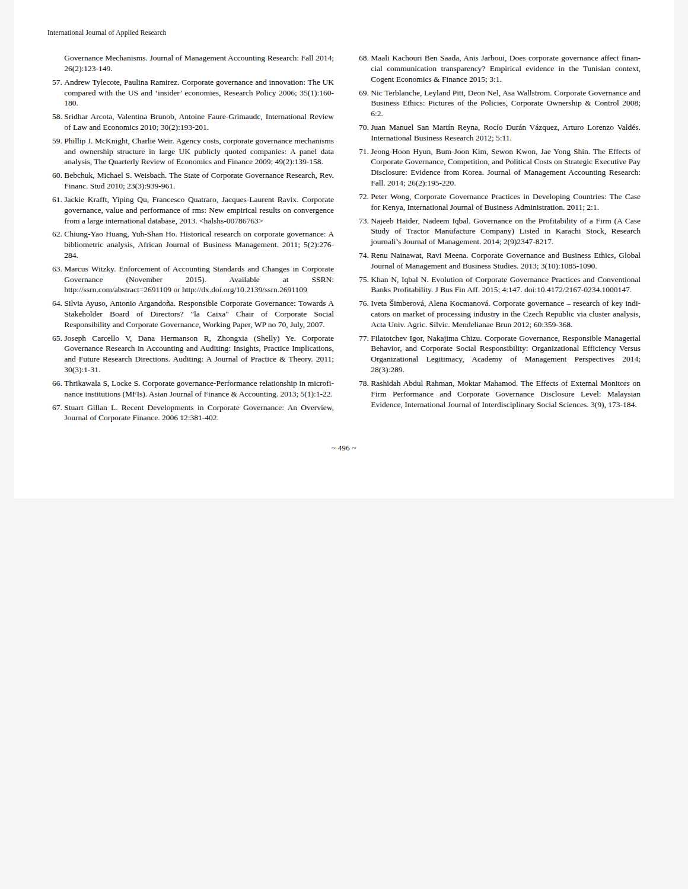International Journal of Applied Research
Governance Mechanisms. Journal of Management Accounting Research: Fall 2014; 26(2):123-149.
Andrew Tylecote, Paulina Ramirez. Corporate governance and innovation: The UK compared with the US and ‘insider’ economies, Research Policy 2006; 35(1):160-180.
Sridhar Arcota, Valentina Brunob, Antoine Faure-Grimaudc, International Review of Law and Economics 2010; 30(2):193-201.
Phillip J. McKnight, Charlie Weir. Agency costs, corporate governance mechanisms and ownership structure in large UK publicly quoted companies: A panel data analysis, The Quarterly Review of Economics and Finance 2009; 49(2):139-158.
Bebchuk, Michael S. Weisbach. The State of Corporate Governance Research, Rev. Financ. Stud 2010; 23(3):939-961.
Jackie Krafft, Yiping Qu, Francesco Quatraro, Jacques-Laurent Ravix. Corporate governance, value and performance of rms: New empirical results on convergence from a large international database, 2013. <halshs-00786763>
Chiung-Yao Huang, Yuh-Shan Ho. Historical research on corporate governance: A bibliometric analysis, African Journal of Business Management. 2011; 5(2):276-284.
Marcus Witzky. Enforcement of Accounting Standards and Changes in Corporate Governance (November 2015). Available at SSRN: http://ssrn.com/abstract=2691109 or http://dx.doi.org/10.2139/ssrn.2691109
Silvia Ayuso, Antonio Argandoña. Responsible Corporate Governance: Towards A Stakeholder Board of Directors? "la Caixa" Chair of Corporate Social Responsibility and Corporate Governance, Working Paper, WP no 70, July, 2007.
Joseph Carcello V, Dana Hermanson R, Zhongxia (Shelly) Ye. Corporate Governance Research in Accounting and Auditing: Insights, Practice Implications, and Future Research Directions. Auditing: A Journal of Practice & Theory. 2011; 30(3):1-31.
Thrikawala S, Locke S. Corporate governance-Performance relationship in microfinance institutions (MFIs). Asian Journal of Finance & Accounting. 2013; 5(1):1-22.
Stuart Gillan L. Recent Developments in Corporate Governance: An Overview, Journal of Corporate Finance. 2006 12:381-402.
Maali Kachouri Ben Saada, Anis Jarboui, Does corporate governance affect financial communication transparency? Empirical evidence in the Tunisian context, Cogent Economics & Finance 2015; 3:1.
Nic Terblanche, Leyland Pitt, Deon Nel, Asa Wallstrom. Corporate Governance and Business Ethics: Pictures of the Policies, Corporate Ownership & Control 2008; 6:2.
Juan Manuel San Martín Reyna, Rocío Durán Vázquez, Arturo Lorenzo Valdés. International Business Research 2012; 5:11.
Jeong-Hoon Hyun, Bum-Joon Kim, Sewon Kwon, Jae Yong Shin. The Effects of Corporate Governance, Competition, and Political Costs on Strategic Executive Pay Disclosure: Evidence from Korea. Journal of Management Accounting Research: Fall. 2014; 26(2):195-220.
Peter Wong, Corporate Governance Practices in Developing Countries: The Case for Kenya, International Journal of Business Administration. 2011; 2:1.
Najeeb Haider, Nadeem Iqbal. Governance on the Profitability of a Firm (A Case Study of Tractor Manufacture Company) Listed in Karachi Stock, Research journali’s Journal of Management. 2014; 2(9)2347-8217.
Renu Nainawat, Ravi Meena. Corporate Governance and Business Ethics, Global Journal of Management and Business Studies. 2013; 3(10):1085-1090.
Khan N, Iqbal N. Evolution of Corporate Governance Practices and Conventional Banks Profitability. J Bus Fin Aff. 2015; 4:147. doi:10.4172/2167-0234.1000147.
Iveta Šimberová, Alena Kocmanová. Corporate governance – research of key indicators on market of processing industry in the Czech Republic via cluster analysis, Acta Univ. Agric. Silvic. Mendelianae Brun 2012; 60:359-368.
Filatotchev Igor, Nakajima Chizu. Corporate Governance, Responsible Managerial Behavior, and Corporate Social Responsibility: Organizational Efficiency Versus Organizational Legitimacy, Academy of Management Perspectives 2014; 28(3):289.
Rashidah Abdul Rahman, Moktar Mahamod. The Effects of External Monitors on Firm Performance and Corporate Governance Disclosure Level: Malaysian Evidence, International Journal of Interdisciplinary Social Sciences. 3(9), 173-184.
~ 496 ~